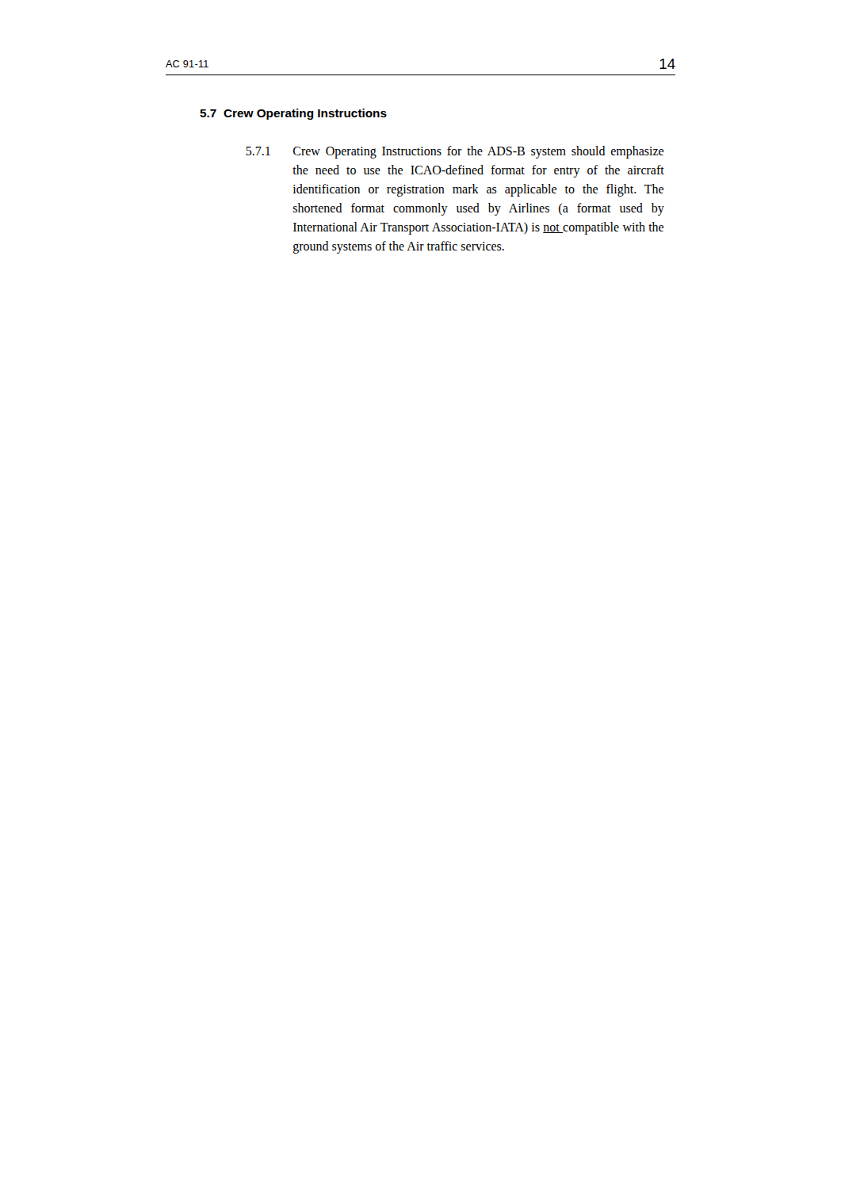AC 91-11 14
5.7 Crew Operating Instructions
5.7.1
Crew Operating Instructions for the ADS-B system should emphasize the need to use the ICAO-defined format for entry of the aircraft identification or registration mark as applicable to the flight. The shortened format commonly used by Airlines (a format used by International Air Transport Association-IATA) is not compatible with the ground systems of the Air traffic services.